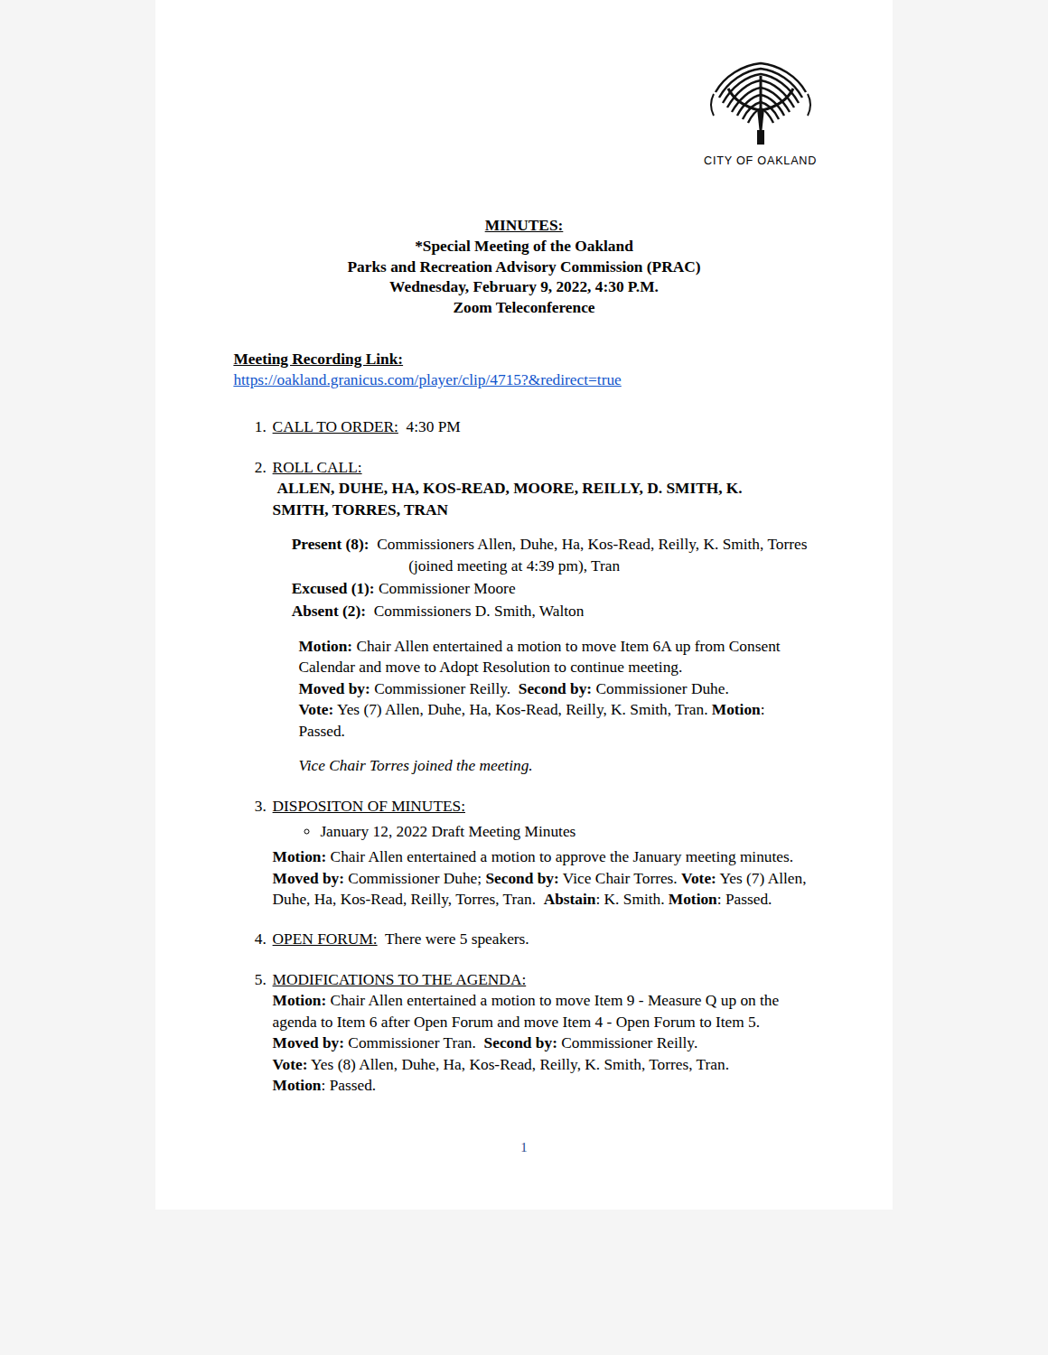CITY OF OAKLAND
MINUTES:
*Special Meeting of the Oakland
Parks and Recreation Advisory Commission (PRAC)
Wednesday, February 9, 2022, 4:30 P.M.
Zoom Teleconference
Meeting Recording Link:
https://oakland.granicus.com/player/clip/4715?&redirect=true
CALL TO ORDER: 4:30 PM
ROLL CALL:
ALLEN, DUHE, HA, KOS-READ, MOORE, REILLY, D. SMITH, K.
SMITH, TORRES, TRAN
Present (8): Commissioners Allen, Duhe, Ha, Kos-Read, Reilly, K. Smith, Torres (joined meeting at 4:39 pm), Tran
Excused (1): Commissioner Moore
Absent (2): Commissioners D. Smith, Walton
Motion: Chair Allen entertained a motion to move Item 6A up from Consent Calendar and move to Adopt Resolution to continue meeting.
Moved by: Commissioner Reilly. Second by: Commissioner Duhe.
Vote: Yes (7) Allen, Duhe, Ha, Kos-Read, Reilly, K. Smith, Tran. Motion: Passed.
Vice Chair Torres joined the meeting.
DISPOSITON OF MINUTES:
January 12, 2022 Draft Meeting Minutes
Motion: Chair Allen entertained a motion to approve the January meeting minutes. Moved by: Commissioner Duhe; Second by: Vice Chair Torres. Vote: Yes (7) Allen, Duhe, Ha, Kos-Read, Reilly, Torres, Tran. Abstain: K. Smith. Motion: Passed.
OPEN FORUM: There were 5 speakers.
MODIFICATIONS TO THE AGENDA:
Motion: Chair Allen entertained a motion to move Item 9 - Measure Q up on the agenda to Item 6 after Open Forum and move Item 4 - Open Forum to Item 5.
Moved by: Commissioner Tran. Second by: Commissioner Reilly.
Vote: Yes (8) Allen, Duhe, Ha, Kos-Read, Reilly, K. Smith, Torres, Tran.
Motion: Passed.
1